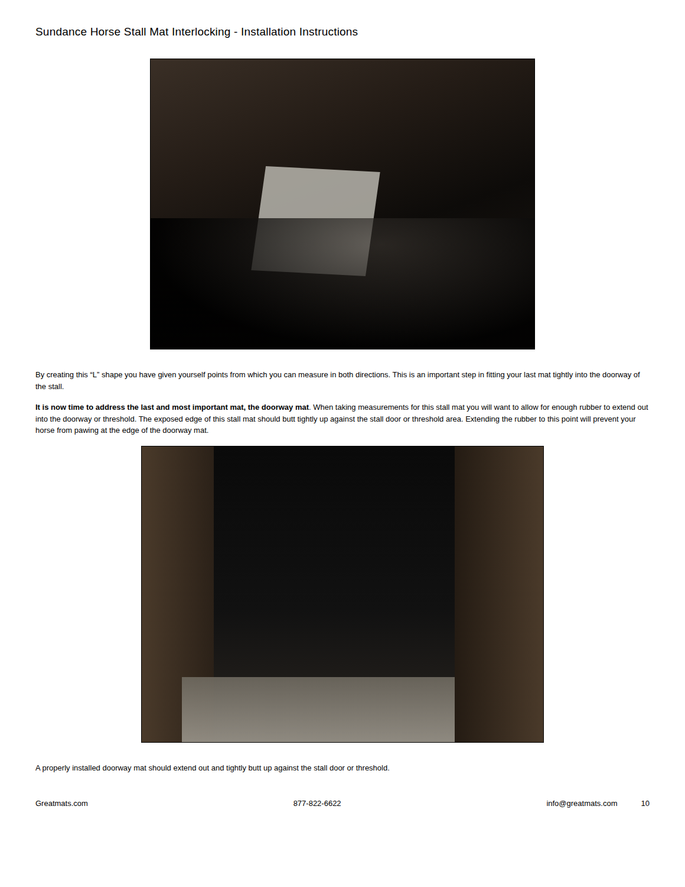Sundance Horse Stall Mat Interlocking - Installation Instructions
By creating this “L” shape you have given yourself points from which you can measure in both directions. This is an important step in fitting your last mat tightly into the doorway of the stall.
It is now time to address the last and most important mat, the doorway mat. When taking measurements for this stall mat you will want to allow for enough rubber to extend out into the doorway or threshold. The exposed edge of this stall mat should butt tightly up against the stall door or threshold area. Extending the rubber to this point will prevent your horse from pawing at the edge of the doorway mat.
A properly installed doorway mat should extend out and tightly butt up against the stall door or threshold.
Greatmats.com 877-822-6622 info@greatmats.com 10